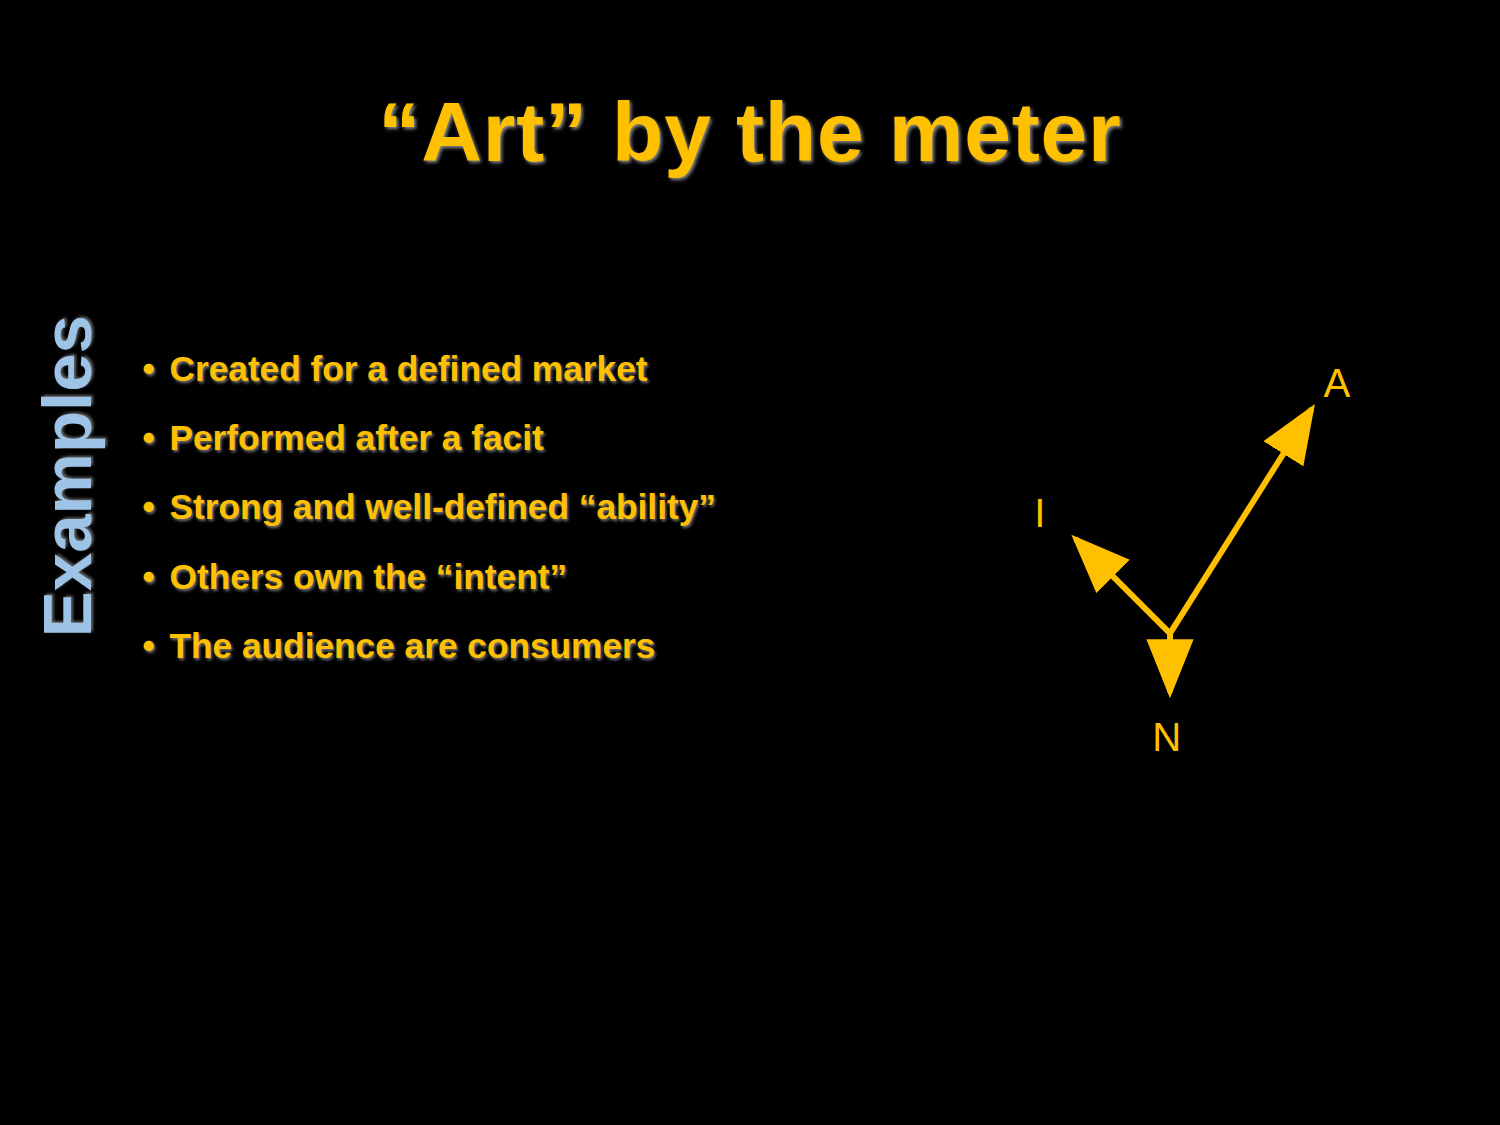“Art” by the meter
Examples
Created for a defined market
Performed after a facit
Strong and well-defined “ability”
Others own the “intent”
The audience are consumers
A I N